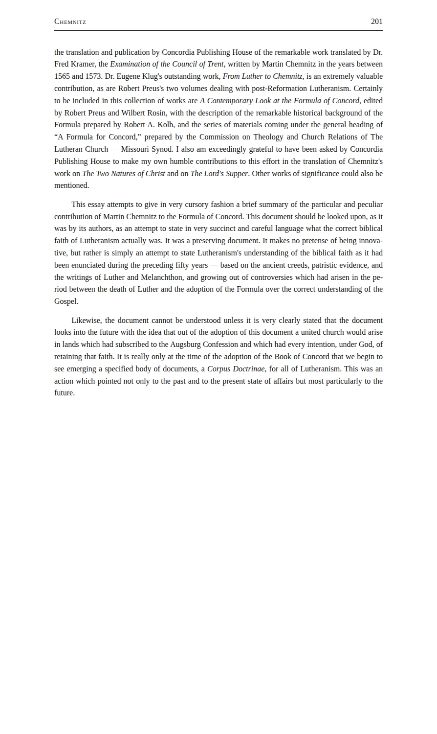Chemnitz 201
the translation and publication by Concordia Publishing House of the remarkable work translated by Dr. Fred Kramer, the Examination of the Council of Trent, written by Martin Chemnitz in the years between 1565 and 1573. Dr. Eugene Klug's outstanding work, From Luther to Chemnitz, is an extremely valuable contribution, as are Robert Preus's two volumes dealing with post-Reformation Lutheranism. Certainly to be included in this collection of works are A Contemporary Look at the Formula of Concord, edited by Robert Preus and Wilbert Rosin, with the description of the remarkable historical background of the Formula prepared by Robert A. Kolb, and the series of materials coming under the general heading of “A Formula for Concord,” prepared by the Commission on Theology and Church Relations of The Lutheran Church — Missouri Synod. I also am exceedingly grateful to have been asked by Concordia Publishing House to make my own humble contributions to this effort in the translation of Chemnitz's work on The Two Natures of Christ and on The Lord's Supper. Other works of significance could also be mentioned.
This essay attempts to give in very cursory fashion a brief summary of the particular and peculiar contribution of Martin Chemnitz to the Formula of Concord. This document should be looked upon, as it was by its authors, as an attempt to state in very succinct and careful language what the correct biblical faith of Lutheranism actually was. It was a preserving document. It makes no pretense of being innovative, but rather is simply an attempt to state Lutheranism's understanding of the biblical faith as it had been enunciated during the preceding fifty years — based on the ancient creeds, patristic evidence, and the writings of Luther and Melanchthon, and growing out of controversies which had arisen in the period between the death of Luther and the adoption of the Formula over the correct understanding of the Gospel.
Likewise, the document cannot be understood unless it is very clearly stated that the document looks into the future with the idea that out of the adoption of this document a united church would arise in lands which had subscribed to the Augsburg Confession and which had every intention, under God, of retaining that faith. It is really only at the time of the adoption of the Book of Concord that we begin to see emerging a specified body of documents, a Corpus Doctrinae, for all of Lutheranism. This was an action which pointed not only to the past and to the present state of affairs but most particularly to the future.